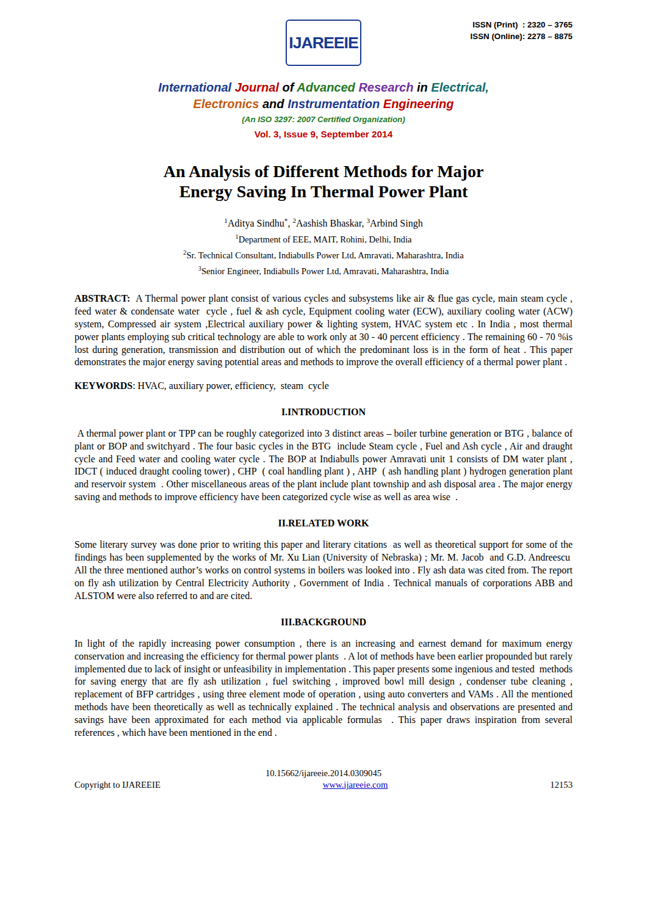IJAREEIE
ISSN (Print) : 2320 – 3765
ISSN (Online): 2278 – 8875
International Journal of Advanced Research in Electrical,
Electronics and Instrumentation Engineering
(An ISO 3297: 2007 Certified Organization)
Vol. 3, Issue 9, September 2014
An Analysis of Different Methods for Major
Energy Saving In Thermal Power Plant
1Aditya Sindhu*, 2Aashish Bhaskar, 3Arbind Singh
1Department of EEE, MAIT, Rohini, Delhi, India
2Sr. Technical Consultant, Indiabulls Power Ltd, Amravati, Maharashtra, India
3Senior Engineer, Indiabulls Power Ltd, Amravati, Maharashtra, India
ABSTRACT: A Thermal power plant consist of various cycles and subsystems like air & flue gas cycle, main steam cycle , feed water & condensate water cycle , fuel & ash cycle, Equipment cooling water (ECW), auxiliary cooling water (ACW) system, Compressed air system ,Electrical auxiliary power & lighting system, HVAC system etc . In India , most thermal power plants employing sub critical technology are able to work only at 30 - 40 percent efficiency . The remaining 60 - 70 %is lost during generation, transmission and distribution out of which the predominant loss is in the form of heat . This paper demonstrates the major energy saving potential areas and methods to improve the overall efficiency of a thermal power plant .
KEYWORDS: HVAC, auxiliary power, efficiency, steam cycle
I.INTRODUCTION
A thermal power plant or TPP can be roughly categorized into 3 distinct areas – boiler turbine generation or BTG , balance of plant or BOP and switchyard . The four basic cycles in the BTG include Steam cycle , Fuel and Ash cycle , Air and draught cycle and Feed water and cooling water cycle . The BOP at Indiabulls power Amravati unit 1 consists of DM water plant , IDCT ( induced draught cooling tower) , CHP ( coal handling plant ) , AHP ( ash handling plant ) hydrogen generation plant and reservoir system . Other miscellaneous areas of the plant include plant township and ash disposal area . The major energy saving and methods to improve efficiency have been categorized cycle wise as well as area wise .
II.RELATED WORK
Some literary survey was done prior to writing this paper and literary citations as well as theoretical support for some of the findings has been supplemented by the works of Mr. Xu Lian (University of Nebraska) ; Mr. M. Jacob and G.D. Andreescu All the three mentioned author’s works on control systems in boilers was looked into . Fly ash data was cited from. The report on fly ash utilization by Central Electricity Authority , Government of India . Technical manuals of corporations ABB and ALSTOM were also referred to and are cited.
III.BACKGROUND
In light of the rapidly increasing power consumption , there is an increasing and earnest demand for maximum energy conservation and increasing the efficiency for thermal power plants . A lot of methods have been earlier propounded but rarely implemented due to lack of insight or unfeasibility in implementation . This paper presents some ingenious and tested methods for saving energy that are fly ash utilization , fuel switching , improved bowl mill design , condenser tube cleaning , replacement of BFP cartridges , using three element mode of operation , using auto converters and VAMs . All the mentioned methods have been theoretically as well as technically explained . The technical analysis and observations are presented and savings have been approximated for each method via applicable formulas . This paper draws inspiration from several references , which have been mentioned in the end .
10.15662/ijareeie.2014.0309045
Copyright to IJAREEIE www.ijareeie.com 12153